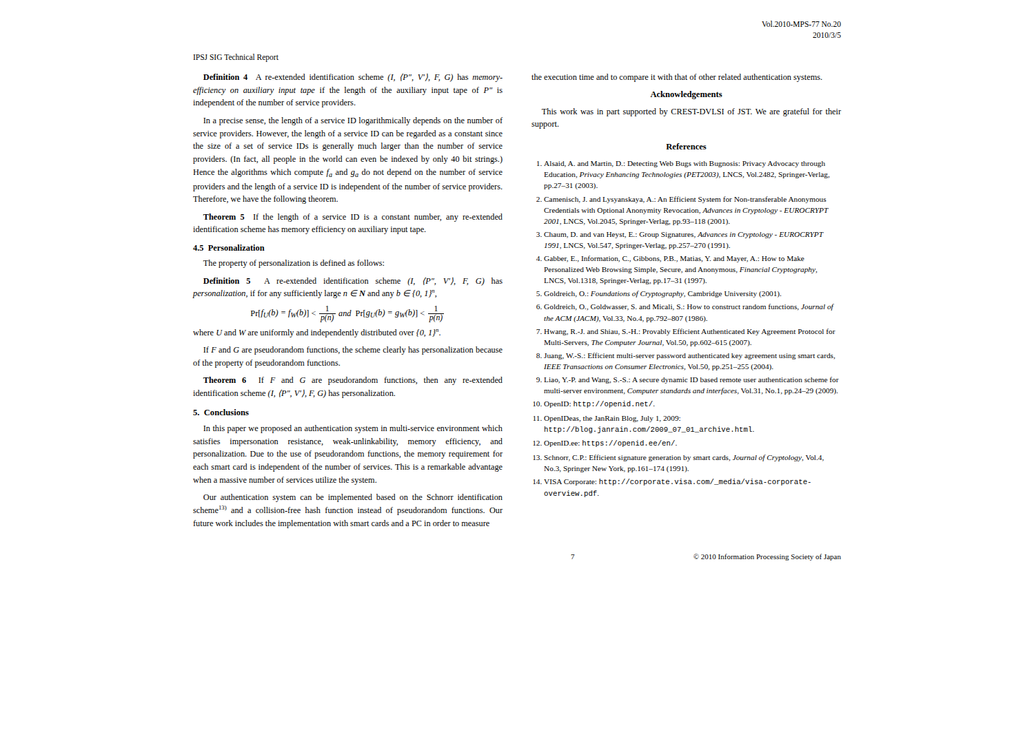Vol.2010-MPS-77 No.20
2010/3/5
IPSJ SIG Technical Report
Definition 4 A re-extended identification scheme (I, ⟨P″, V′⟩, F, G) has memory-efficiency on auxiliary input tape if the length of the auxiliary input tape of P″ is independent of the number of service providers.
In a precise sense, the length of a service ID logarithmically depends on the number of service providers. However, the length of a service ID can be regarded as a constant since the size of a set of service IDs is generally much larger than the number of service providers. (In fact, all people in the world can even be indexed by only 40 bit strings.) Hence the algorithms which compute fa and ga do not depend on the number of service providers and the length of a service ID is independent of the number of service providers. Therefore, we have the following theorem.
Theorem 5 If the length of a service ID is a constant number, any re-extended identification scheme has memory efficiency on auxiliary input tape.
4.5 Personalization
The property of personalization is defined as follows:
Definition 5 A re-extended identification scheme (I, ⟨P″, V′⟩, F, G) has personalization, if for any sufficiently large n ∈ N and any b ∈ {0, 1}n,
Pr[fU(b) = fW(b)] < 1 p(n) and Pr[gU(b) = gW(b)] < 1 p(n)
where U and W are uniformly and independently distributed over {0, 1}n.
If F and G are pseudorandom functions, the scheme clearly has personalization because of the property of pseudorandom functions.
Theorem 6 If F and G are pseudorandom functions, then any re-extended identification scheme (I, ⟨P″, V′⟩, F, G) has personalization.
5. Conclusions
In this paper we proposed an authentication system in multi-service environment which satisfies impersonation resistance, weak-unlinkability, memory efficiency, and personalization. Due to the use of pseudorandom functions, the memory requirement for each smart card is independent of the number of services. This is a remarkable advantage when a massive number of services utilize the system.
Our authentication system can be implemented based on the Schnorr identification scheme13) and a collision-free hash function instead of pseudorandom functions. Our future work includes the implementation with smart cards and a PC in order to measure
the execution time and to compare it with that of other related authentication systems.
Acknowledgements
This work was in part supported by CREST-DVLSI of JST. We are grateful for their support.
References
Alsaid, A. and Martin, D.: Detecting Web Bugs with Bugnosis: Privacy Advocacy through Education, Privacy Enhancing Technologies (PET2003), LNCS, Vol.2482, Springer-Verlag, pp.27–31 (2003).
Camenisch, J. and Lysyanskaya, A.: An Efficient System for Non-transferable Anonymous Credentials with Optional Anonymity Revocation, Advances in Cryptology - EUROCRYPT 2001, LNCS, Vol.2045, Springer-Verlag, pp.93–118 (2001).
Chaum, D. and van Heyst, E.: Group Signatures, Advances in Cryptology - EUROCRYPT 1991, LNCS, Vol.547, Springer-Verlag, pp.257–270 (1991).
Gabber, E., Information, C., Gibbons, P.B., Matias, Y. and Mayer, A.: How to Make Personalized Web Browsing Simple, Secure, and Anonymous, Financial Cryptography, LNCS, Vol.1318, Springer-Verlag, pp.17–31 (1997).
Goldreich, O.: Foundations of Cryptography, Cambridge University (2001).
Goldreich, O., Goldwasser, S. and Micali, S.: How to construct random functions, Journal of the ACM (JACM), Vol.33, No.4, pp.792–807 (1986).
Hwang, R.-J. and Shiau, S.-H.: Provably Efficient Authenticated Key Agreement Protocol for Multi-Servers, The Computer Journal, Vol.50, pp.602–615 (2007).
Juang, W.-S.: Efficient multi-server password authenticated key agreement using smart cards, IEEE Transactions on Consumer Electronics, Vol.50, pp.251–255 (2004).
Liao, Y.-P. and Wang, S.-S.: A secure dynamic ID based remote user authentication scheme for multi-server environment, Computer standards and interfaces, Vol.31, No.1, pp.24–29 (2009).
OpenID: http://openid.net/.
OpenIDeas, the JanRain Blog, July 1, 2009: http://blog.janrain.com/2009_07_01_archive.html.
OpenID.ee: https://openid.ee/en/.
Schnorr, C.P.: Efficient signature generation by smart cards, Journal of Cryptology, Vol.4, No.3, Springer New York, pp.161–174 (1991).
VISA Corporate: http://corporate.visa.com/_media/visa-corporate-overview.pdf.
7
© 2010 Information Processing Society of Japan